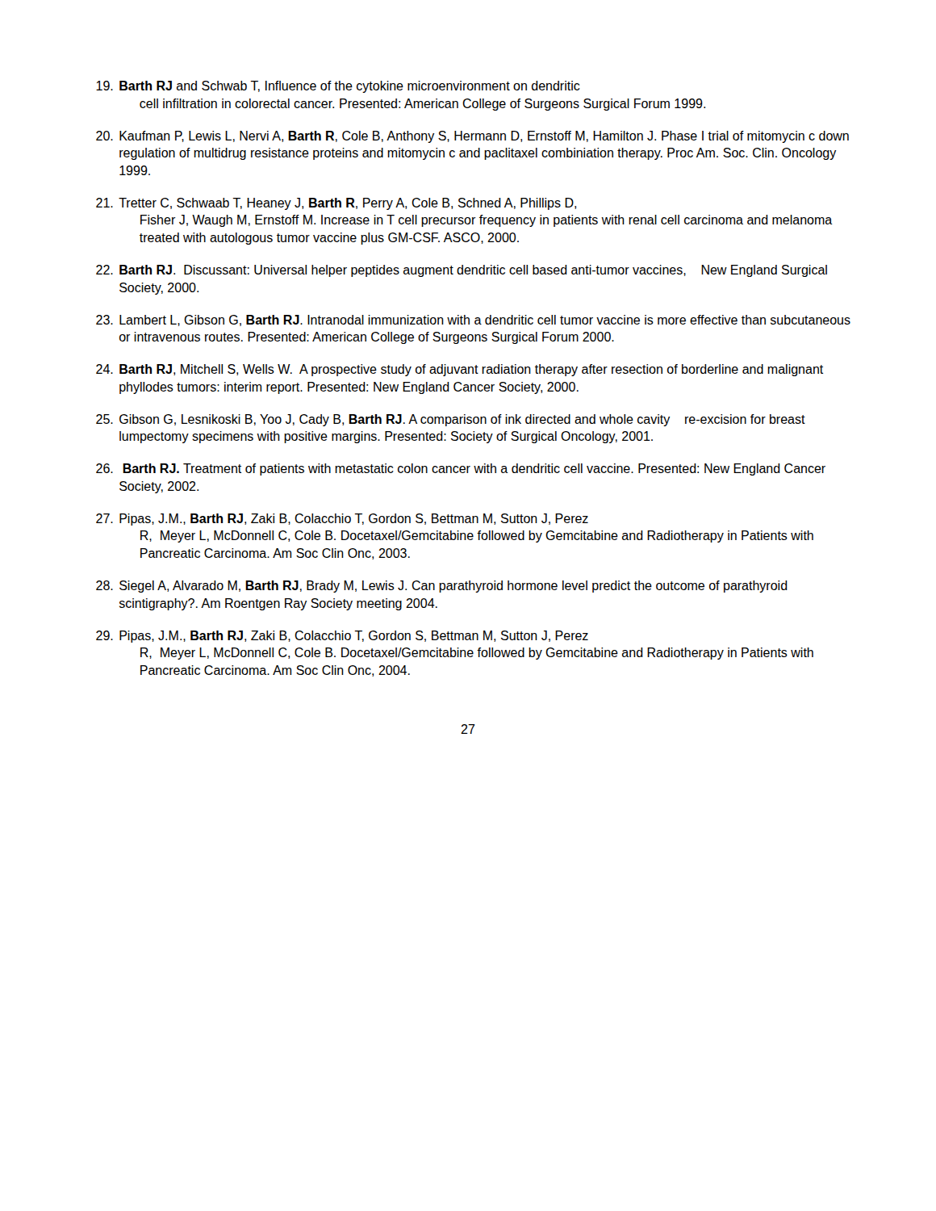19. Barth RJ and Schwab T, Influence of the cytokine microenvironment on dendritic cell infiltration in colorectal cancer. Presented: American College of Surgeons Surgical Forum 1999.
20. Kaufman P, Lewis L, Nervi A, Barth R, Cole B, Anthony S, Hermann D, Ernstoff M, Hamilton J. Phase I trial of mitomycin c down regulation of multidrug resistance proteins and mitomycin c and paclitaxel combiniation therapy. Proc Am. Soc. Clin. Oncology 1999.
21. Tretter C, Schwaab T, Heaney J, Barth R, Perry A, Cole B, Schned A, Phillips D, Fisher J, Waugh M, Ernstoff M. Increase in T cell precursor frequency in patients with renal cell carcinoma and melanoma treated with autologous tumor vaccine plus GM-CSF. ASCO, 2000.
22. Barth RJ. Discussant: Universal helper peptides augment dendritic cell based anti-tumor vaccines, New England Surgical Society, 2000.
23. Lambert L, Gibson G, Barth RJ. Intranodal immunization with a dendritic cell tumor vaccine is more effective than subcutaneous or intravenous routes. Presented: American College of Surgeons Surgical Forum 2000.
24. Barth RJ, Mitchell S, Wells W. A prospective study of adjuvant radiation therapy after resection of borderline and malignant phyllodes tumors: interim report. Presented: New England Cancer Society, 2000.
25. Gibson G, Lesnikoski B, Yoo J, Cady B, Barth RJ. A comparison of ink directed and whole cavity re-excision for breast lumpectomy specimens with positive margins. Presented: Society of Surgical Oncology, 2001.
26. Barth RJ. Treatment of patients with metastatic colon cancer with a dendritic cell vaccine. Presented: New England Cancer Society, 2002.
27. Pipas, J.M., Barth RJ, Zaki B, Colacchio T, Gordon S, Bettman M, Sutton J, Perez R, Meyer L, McDonnell C, Cole B. Docetaxel/Gemcitabine followed by Gemcitabine and Radiotherapy in Patients with Pancreatic Carcinoma. Am Soc Clin Onc, 2003.
28. Siegel A, Alvarado M, Barth RJ, Brady M, Lewis J. Can parathyroid hormone level predict the outcome of parathyroid scintigraphy?. Am Roentgen Ray Society meeting 2004.
29. Pipas, J.M., Barth RJ, Zaki B, Colacchio T, Gordon S, Bettman M, Sutton J, Perez R, Meyer L, McDonnell C, Cole B. Docetaxel/Gemcitabine followed by Gemcitabine and Radiotherapy in Patients with Pancreatic Carcinoma. Am Soc Clin Onc, 2004.
27